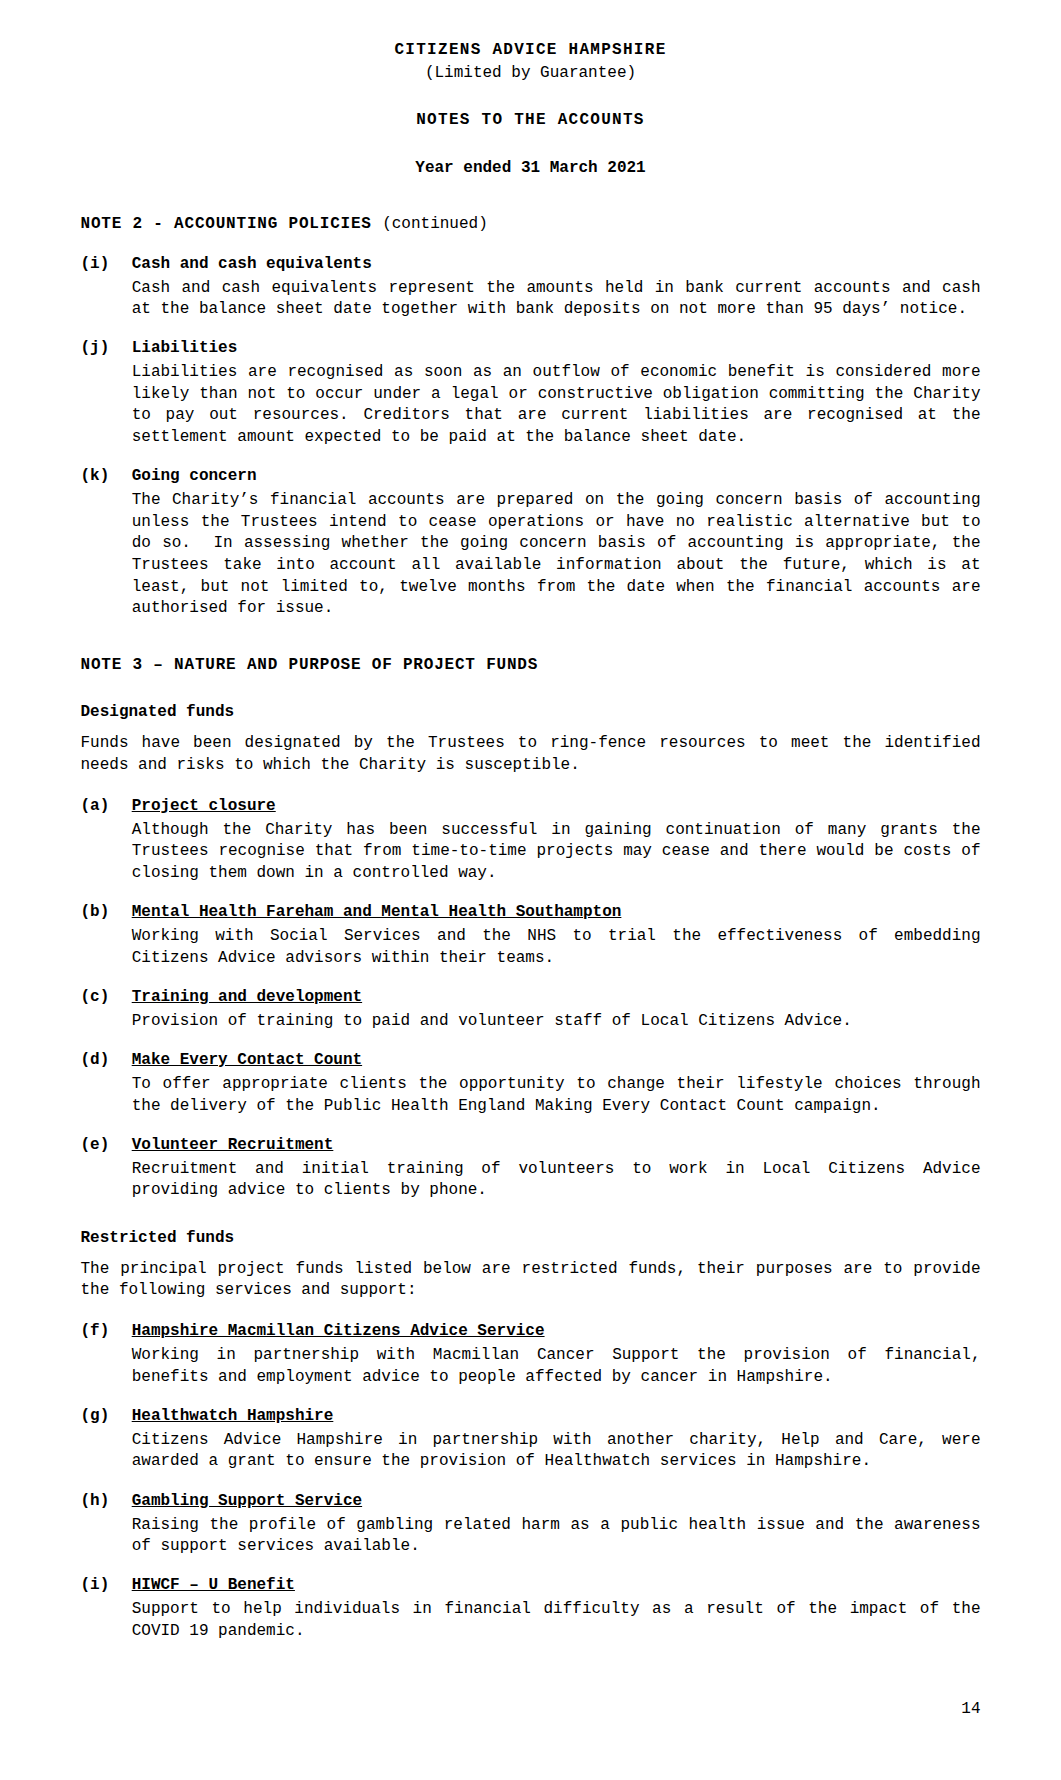CITIZENS ADVICE HAMPSHIRE
(Limited by Guarantee)
NOTES TO THE ACCOUNTS
Year ended 31 March 2021
NOTE 2 - ACCOUNTING POLICIES (continued)
(i)
Cash and cash equivalents
Cash and cash equivalents represent the amounts held in bank current accounts and cash at the balance sheet date together with bank deposits on not more than 95 days’ notice.
(j)
Liabilities
Liabilities are recognised as soon as an outflow of economic benefit is considered more likely than not to occur under a legal or constructive obligation committing the Charity to pay out resources. Creditors that are current liabilities are recognised at the settlement amount expected to be paid at the balance sheet date.
(k)
Going concern
The Charity’s financial accounts are prepared on the going concern basis of accounting unless the Trustees intend to cease operations or have no realistic alternative but to do so. In assessing whether the going concern basis of accounting is appropriate, the Trustees take into account all available information about the future, which is at least, but not limited to, twelve months from the date when the financial accounts are authorised for issue.
NOTE 3 – NATURE AND PURPOSE OF PROJECT FUNDS
Designated funds
Funds have been designated by the Trustees to ring-fence resources to meet the identified needs and risks to which the Charity is susceptible.
(a)
Project closure
Although the Charity has been successful in gaining continuation of many grants the Trustees recognise that from time-to-time projects may cease and there would be costs of closing them down in a controlled way.
(b)
Mental Health Fareham and Mental Health Southampton
Working with Social Services and the NHS to trial the effectiveness of embedding Citizens Advice advisors within their teams.
(c)
Training and development
Provision of training to paid and volunteer staff of Local Citizens Advice.
(d)
Make Every Contact Count
To offer appropriate clients the opportunity to change their lifestyle choices through the delivery of the Public Health England Making Every Contact Count campaign.
(e)
Volunteer Recruitment
Recruitment and initial training of volunteers to work in Local Citizens Advice providing advice to clients by phone.
Restricted funds
The principal project funds listed below are restricted funds, their purposes are to provide the following services and support:
(f)
Hampshire Macmillan Citizens Advice Service
Working in partnership with Macmillan Cancer Support the provision of financial, benefits and employment advice to people affected by cancer in Hampshire.
(g)
Healthwatch Hampshire
Citizens Advice Hampshire in partnership with another charity, Help and Care, were awarded a grant to ensure the provision of Healthwatch services in Hampshire.
(h)
Gambling Support Service
Raising the profile of gambling related harm as a public health issue and the awareness of support services available.
(i)
HIWCF – U Benefit
Support to help individuals in financial difficulty as a result of the impact of the COVID 19 pandemic.
14